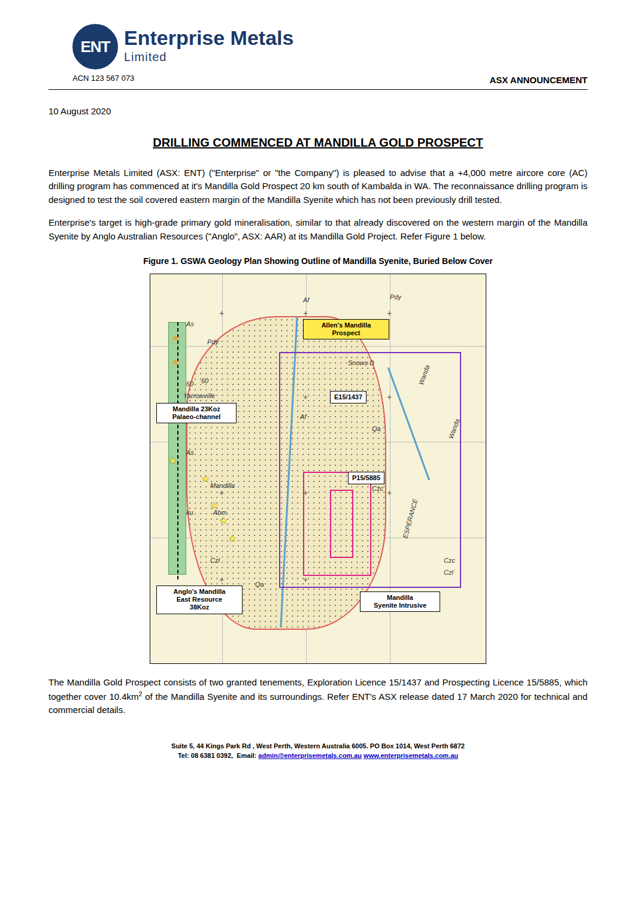ENT
Enterprise Metals
Limited
ACN 123 567 073
ASX ANNOUNCEMENT
10 August 2020
DRILLING COMMENCED AT MANDILLA GOLD PROSPECT
Enterprise Metals Limited (ASX: ENT) ("Enterprise" or "the Company") is pleased to advise that a +4,000 metre aircore core (AC) drilling program has commenced at it's Mandilla Gold Prospect 20 km south of Kambalda in WA. The reconnaissance drilling program is designed to test the soil covered eastern margin of the Mandilla Syenite which has not been previously drill tested.
Enterprise's target is high-grade primary gold mineralisation, similar to that already discovered on the western margin of the Mandilla Syenite by Anglo Australian Resources ("Anglo", ASX: AAR) at its Mandilla Gold Project. Refer Figure 1 below.
Figure 1. GSWA Geology Plan Showing Outline of Mandilla Syenite, Buried Below Cover
+
+
+
+
+
+
+
+
+
+
Af
Pdy
As
Pdy
Snows D
Wanda
Wanda
Af
Qa
60
60
Yarrowville
As
Mandilla
Czc
ku
Abm
Czl
Qa
ESPERANCE
Czc
Czl
★
★
★
★
★
★
★
Allen's Mandilla
Prospect
E15/1437
P15/5885
Mandilla 23Koz
Palaeo-channel
Anglo's Mandilla
East Resource
38Koz
Mandilla
Syenite Intrusive
The Mandilla Gold Prospect consists of two granted tenements, Exploration Licence 15/1437 and Prospecting Licence 15/5885, which together cover 10.4km2 of the Mandilla Syenite and its surroundings. Refer ENT's ASX release dated 17 March 2020 for technical and commercial details.
Suite 5, 44 Kings Park Rd , West Perth, Western Australia 6005. PO Box 1014, West Perth 6872
Tel: 08 6381 0392, Email: admin@enterprisemetals.com.au www.enterprisemetals.com.au